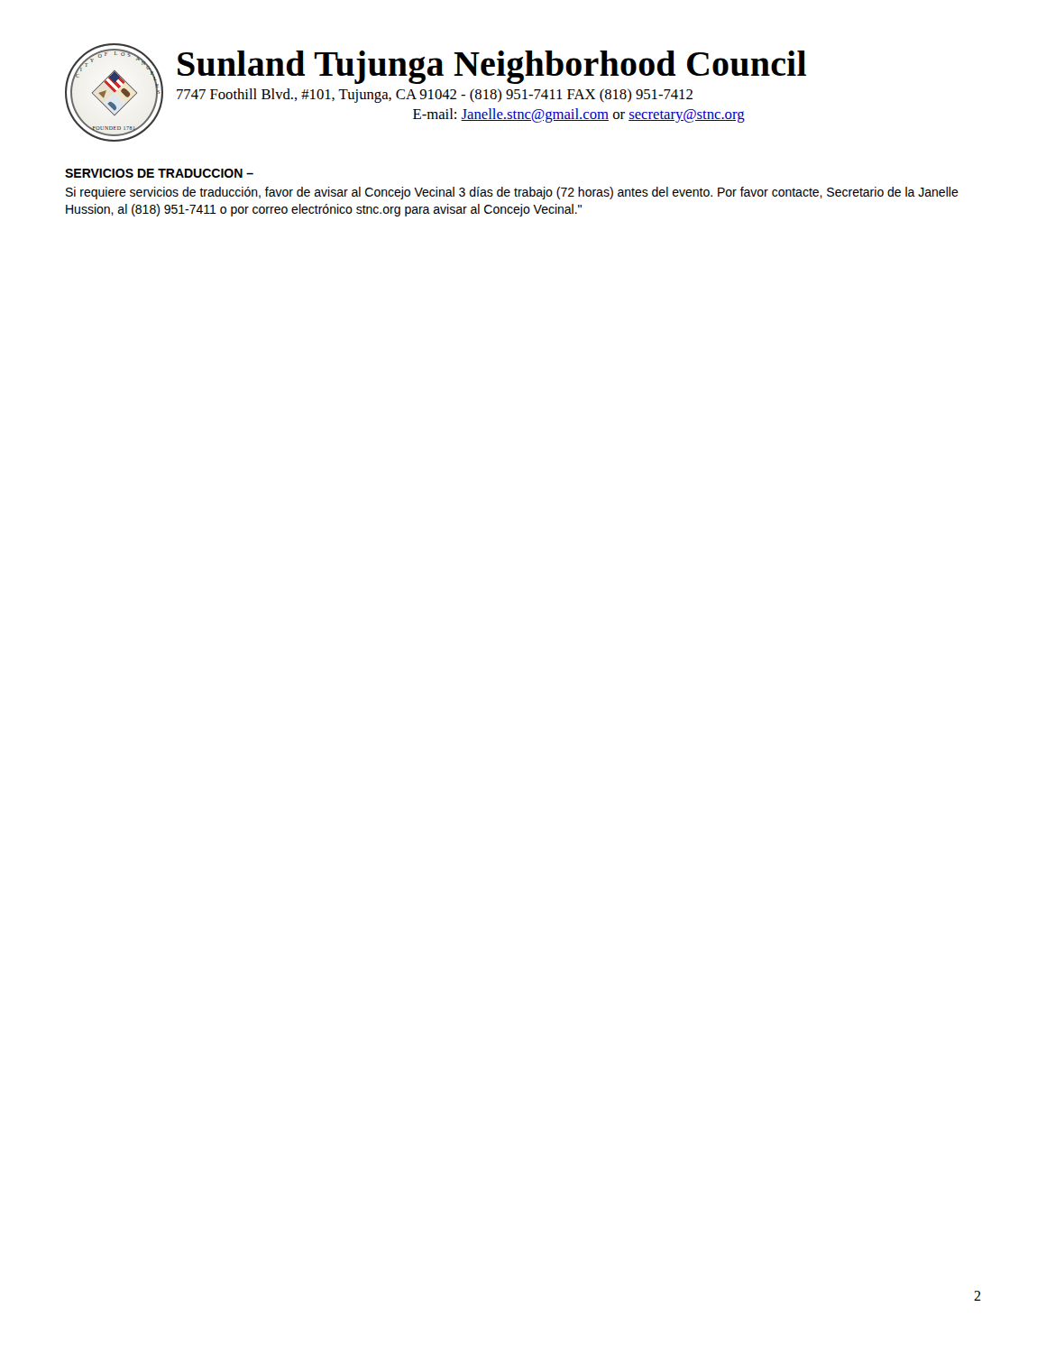C I T Y O F L O S A N G E L E S
FOUNDED 1781
Sunland Tujunga Neighborhood Council
7747 Foothill Blvd., #101, Tujunga, CA 91042 - (818) 951-7411 FAX (818) 951-7412
E-mail: Janelle.stnc@gmail.com or secretary@stnc.org
SERVICIOS DE TRADUCCION –
Si requiere servicios de traducción, favor de avisar al Concejo Vecinal 3 días de trabajo (72 horas) antes del evento. Por favor contacte, Secretario de la Janelle Hussion, al (818) 951-7411 o por correo electrónico stnc.org para avisar al Concejo Vecinal."
2